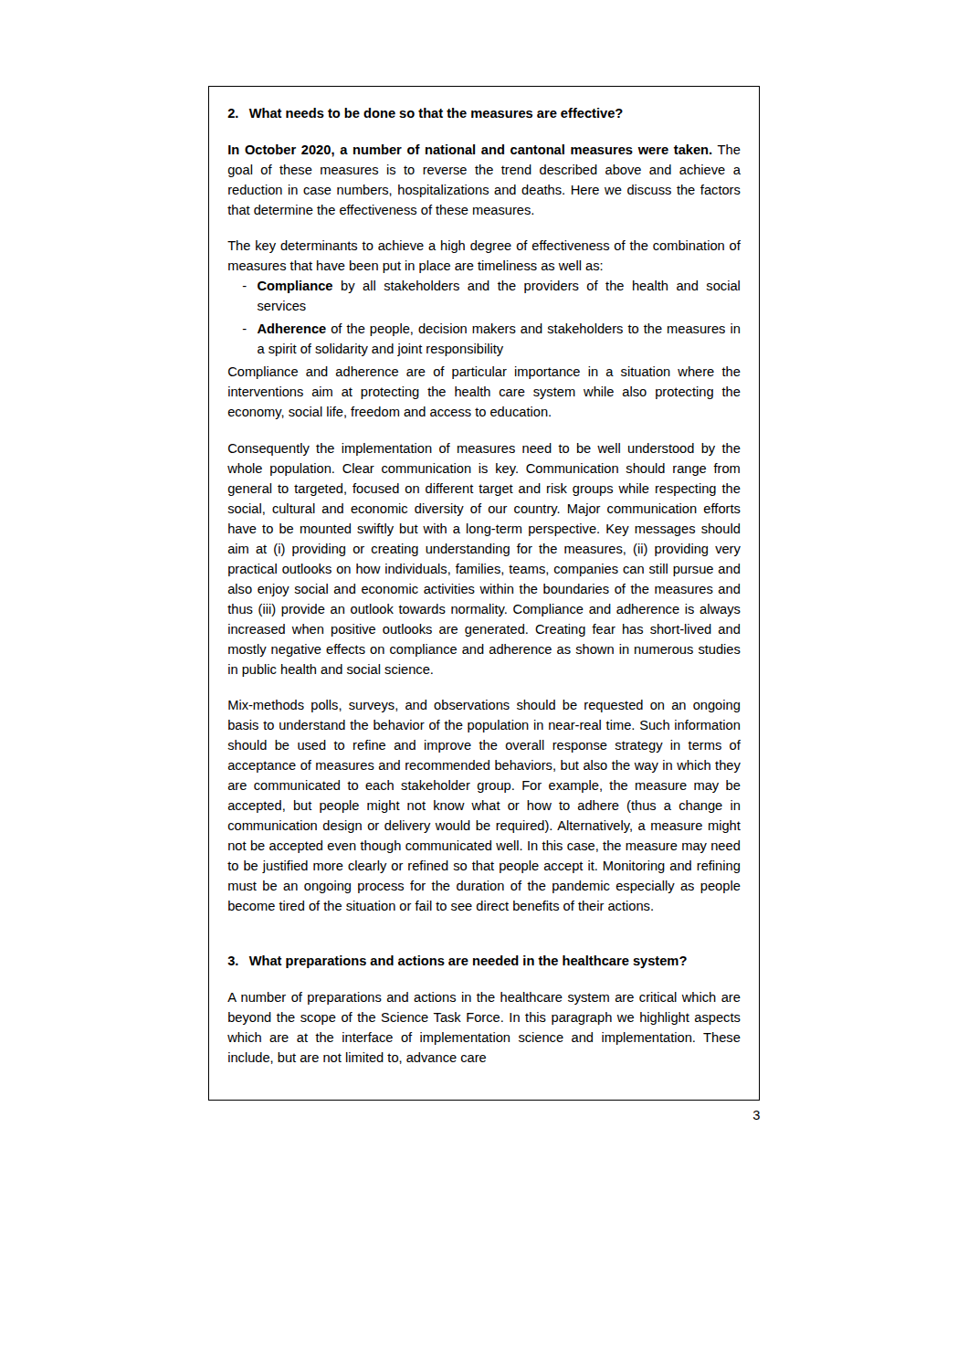2. What needs to be done so that the measures are effective?
In October 2020, a number of national and cantonal measures were taken. The goal of these measures is to reverse the trend described above and achieve a reduction in case numbers, hospitalizations and deaths. Here we discuss the factors that determine the effectiveness of these measures.
The key determinants to achieve a high degree of effectiveness of the combination of measures that have been put in place are timeliness as well as:
Compliance by all stakeholders and the providers of the health and social services
Adherence of the people, decision makers and stakeholders to the measures in a spirit of solidarity and joint responsibility
Compliance and adherence are of particular importance in a situation where the interventions aim at protecting the health care system while also protecting the economy, social life, freedom and access to education.
Consequently the implementation of measures need to be well understood by the whole population. Clear communication is key. Communication should range from general to targeted, focused on different target and risk groups while respecting the social, cultural and economic diversity of our country. Major communication efforts have to be mounted swiftly but with a long-term perspective. Key messages should aim at (i) providing or creating understanding for the measures, (ii) providing very practical outlooks on how individuals, families, teams, companies can still pursue and also enjoy social and economic activities within the boundaries of the measures and thus (iii) provide an outlook towards normality. Compliance and adherence is always increased when positive outlooks are generated. Creating fear has short-lived and mostly negative effects on compliance and adherence as shown in numerous studies in public health and social science.
Mix-methods polls, surveys, and observations should be requested on an ongoing basis to understand the behavior of the population in near-real time. Such information should be used to refine and improve the overall response strategy in terms of acceptance of measures and recommended behaviors, but also the way in which they are communicated to each stakeholder group. For example, the measure may be accepted, but people might not know what or how to adhere (thus a change in communication design or delivery would be required). Alternatively, a measure might not be accepted even though communicated well. In this case, the measure may need to be justified more clearly or refined so that people accept it. Monitoring and refining must be an ongoing process for the duration of the pandemic especially as people become tired of the situation or fail to see direct benefits of their actions.
3. What preparations and actions are needed in the healthcare system?
A number of preparations and actions in the healthcare system are critical which are beyond the scope of the Science Task Force. In this paragraph we highlight aspects which are at the interface of implementation science and implementation. These include, but are not limited to, advance care
3